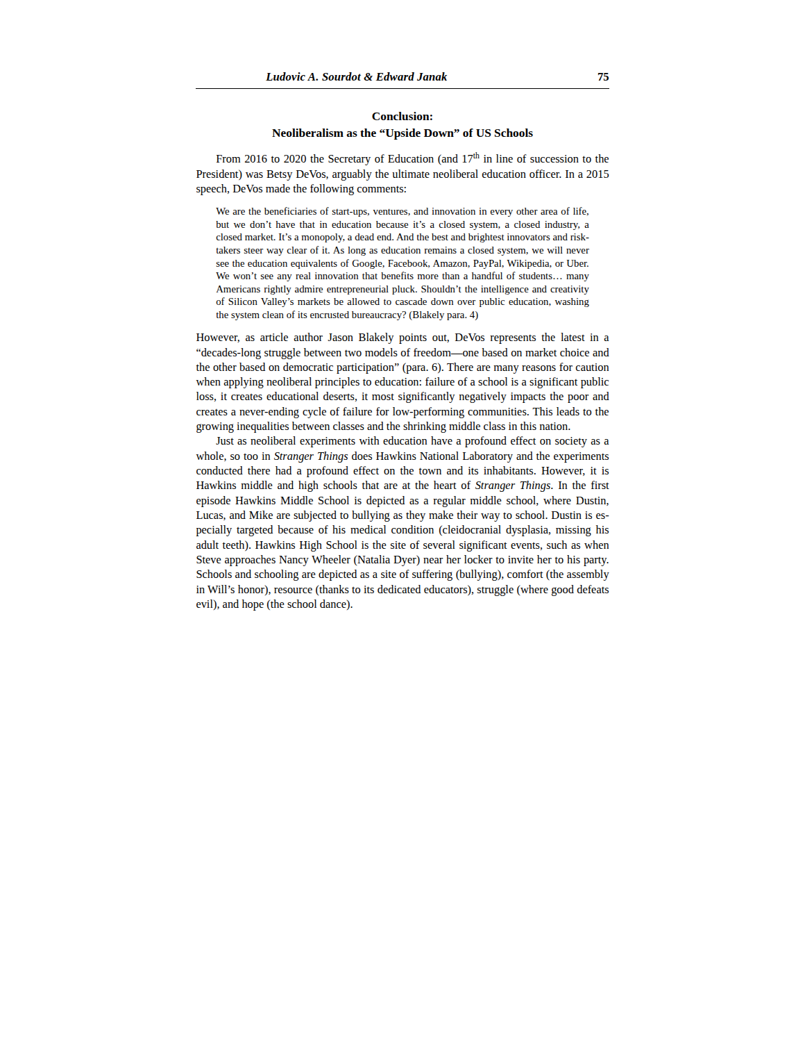Ludovic A. Sourdot & Edward Janak
75
Conclusion:
Neoliberalism as the “Upside Down” of US Schools
From 2016 to 2020 the Secretary of Education (and 17th in line of succession to the President) was Betsy DeVos, arguably the ultimate neoliberal education officer. In a 2015 speech, DeVos made the following comments:
We are the beneficiaries of start-ups, ventures, and innovation in every other area of life, but we don’t have that in education because it’s a closed system, a closed industry, a closed market. It’s a monopoly, a dead end. And the best and brightest innovators and risk-takers steer way clear of it. As long as education remains a closed system, we will never see the education equivalents of Google, Facebook, Amazon, PayPal, Wikipedia, or Uber. We won’t see any real innovation that benefits more than a handful of students… many Americans rightly admire entrepreneurial pluck. Shouldn’t the intelligence and creativity of Silicon Valley’s markets be allowed to cascade down over public education, washing the system clean of its encrusted bureaucracy? (Blakely para. 4)
However, as article author Jason Blakely points out, DeVos represents the latest in a “decades-long struggle between two models of freedom—one based on market choice and the other based on democratic participation” (para. 6). There are many reasons for caution when applying neoliberal principles to education: failure of a school is a significant public loss, it creates educational deserts, it most significantly negatively impacts the poor and creates a never-ending cycle of failure for low-performing communities. This leads to the growing inequalities between classes and the shrinking middle class in this nation.
Just as neoliberal experiments with education have a profound effect on society as a whole, so too in Stranger Things does Hawkins National Laboratory and the experiments conducted there had a profound effect on the town and its inhabitants. However, it is Hawkins middle and high schools that are at the heart of Stranger Things. In the first episode Hawkins Middle School is depicted as a regular middle school, where Dustin, Lucas, and Mike are subjected to bullying as they make their way to school. Dustin is especially targeted because of his medical condition (cleidocranial dysplasia, missing his adult teeth). Hawkins High School is the site of several significant events, such as when Steve approaches Nancy Wheeler (Natalia Dyer) near her locker to invite her to his party. Schools and schooling are depicted as a site of suffering (bullying), comfort (the assembly in Will’s honor), resource (thanks to its dedicated educators), struggle (where good defeats evil), and hope (the school dance).